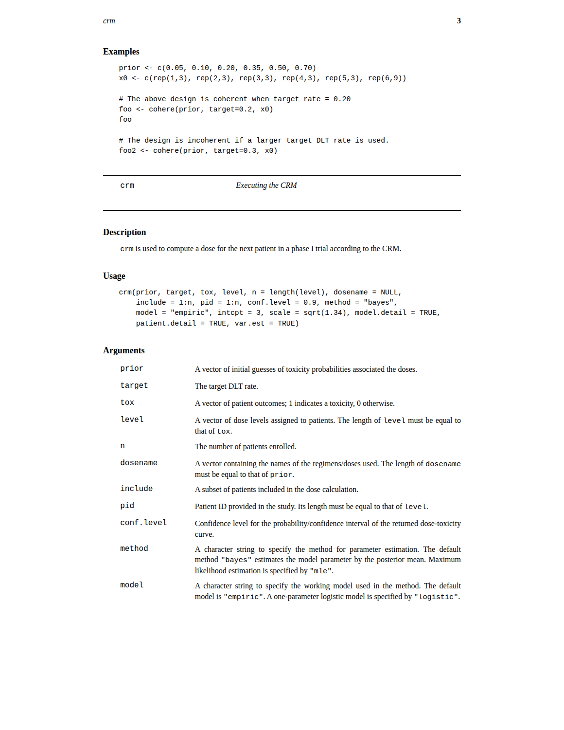crm 3
Examples
prior <- c(0.05, 0.10, 0.20, 0.35, 0.50, 0.70)
x0 <- c(rep(1,3), rep(2,3), rep(3,3), rep(4,3), rep(5,3), rep(6,9))

# The above design is coherent when target rate = 0.20
foo <- cohere(prior, target=0.2, x0)
foo

# The design is incoherent if a larger target DLT rate is used.
foo2 <- cohere(prior, target=0.3, x0)
crm Executing the CRM
Description
crm is used to compute a dose for the next patient in a phase I trial according to the CRM.
Usage
crm(prior, target, tox, level, n = length(level), dosename = NULL,
    include = 1:n, pid = 1:n, conf.level = 0.9, method = "bayes",
    model = "empiric", intcpt = 3, scale = sqrt(1.34), model.detail = TRUE,
    patient.detail = TRUE, var.est = TRUE)
Arguments
prior
A vector of initial guesses of toxicity probabilities associated the doses.
target
The target DLT rate.
tox
A vector of patient outcomes; 1 indicates a toxicity, 0 otherwise.
level
A vector of dose levels assigned to patients. The length of level must be equal to that of tox.
n
The number of patients enrolled.
dosename
A vector containing the names of the regimens/doses used. The length of dosename must be equal to that of prior.
include
A subset of patients included in the dose calculation.
pid
Patient ID provided in the study. Its length must be equal to that of level.
conf.level
Confidence level for the probability/confidence interval of the returned dose-toxicity curve.
method
A character string to specify the method for parameter estimation. The default method "bayes" estimates the model parameter by the posterior mean. Maximum likelihood estimation is specified by "mle".
model
A character string to specify the working model used in the method. The default model is "empiric". A one-parameter logistic model is specified by "logistic".